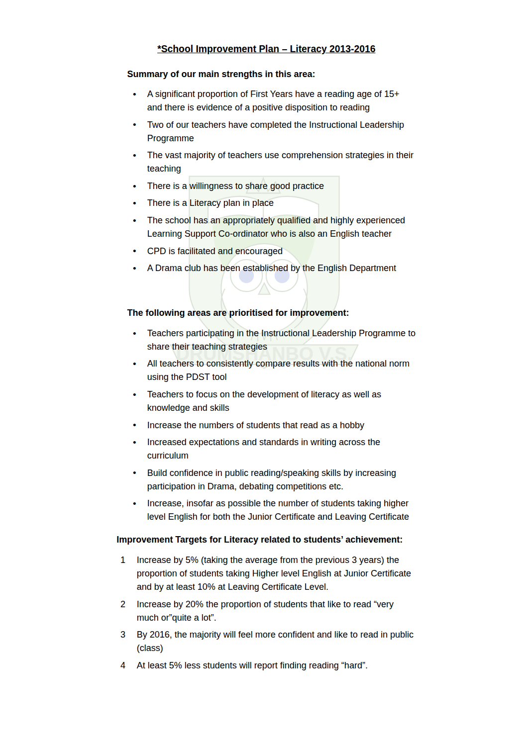DRUMSHANBO V.S.
*School Improvement Plan – Literacy 2013-2016
Summary of our main strengths in this area:
A significant proportion of First Years have a reading age of 15+ and there is evidence of a positive disposition to reading
Two of our teachers have completed the Instructional Leadership Programme
The vast majority of teachers use comprehension strategies in their teaching
There is a willingness to share good practice
There is a Literacy plan in place
The school has an appropriately qualified and highly experienced Learning Support Co-ordinator who is also an English teacher
CPD is facilitated and encouraged
A Drama club has been established by the English Department
The following areas are prioritised for improvement:
Teachers participating in the Instructional Leadership Programme to share their teaching strategies
All teachers to consistently compare results with the national norm using the PDST tool
Teachers to focus on the development of literacy as well as knowledge and skills
Increase the numbers of students that read as a hobby
Increased expectations and standards in writing across the curriculum
Build confidence in public reading/speaking skills by increasing participation in Drama, debating competitions etc.
Increase, insofar as possible the number of students taking higher level English for both the Junior Certificate and Leaving Certificate
Improvement Targets for Literacy related to students’ achievement:
Increase by 5% (taking the average from the previous 3 years) the proportion of students taking Higher level English at Junior Certificate and by at least 10% at Leaving Certificate Level.
Increase by 20% the proportion of students that like to read “very much or”quite a lot”.
By 2016, the majority will feel more confident and like to read in public (class)
At least 5% less students will report finding reading “hard”.